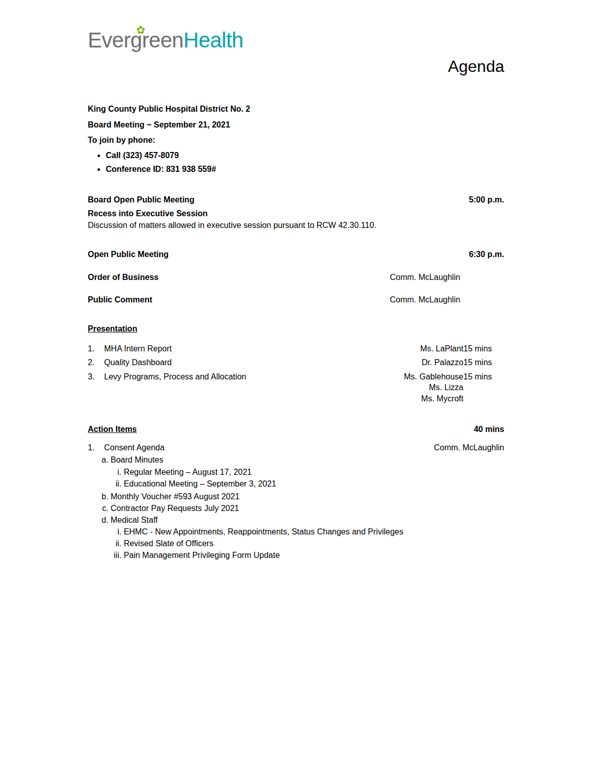✿Evergreen Health
Agenda
King County Public Hospital District No. 2
Board Meeting ~ September 21, 2021
To join by phone:
Call (323) 457-8079
Conference ID: 831 938 559#
Board Open Public Meeting 5:00 p.m.
Recess into Executive Session
Discussion of matters allowed in executive session pursuant to RCW 42.30.110.
Open Public Meeting 6:30 p.m.
Order of Business Comm. McLaughlin
Public Comment Comm. McLaughlin
Presentation
| 1. | MHA Intern Report | Ms. LaPlant | 15 mins |
| 2. | Quality Dashboard | Dr. Palazzo | 15 mins |
| 3. | Levy Programs, Process and Allocation | Ms. Gablehouse Ms. Lizza Ms. Mycroft | 15 mins |
Action Items
40 mins
1. Consent Agenda
Board Minutes
Regular Meeting – August 17, 2021
Educational Meeting – September 3, 2021
Monthly Voucher #593 August 2021
Contractor Pay Requests July 2021
Medical Staff
EHMC - New Appointments, Reappointments, Status Changes and Privileges
Revised Slate of Officers
Pain Management Privileging Form Update
Comm. McLaughlin